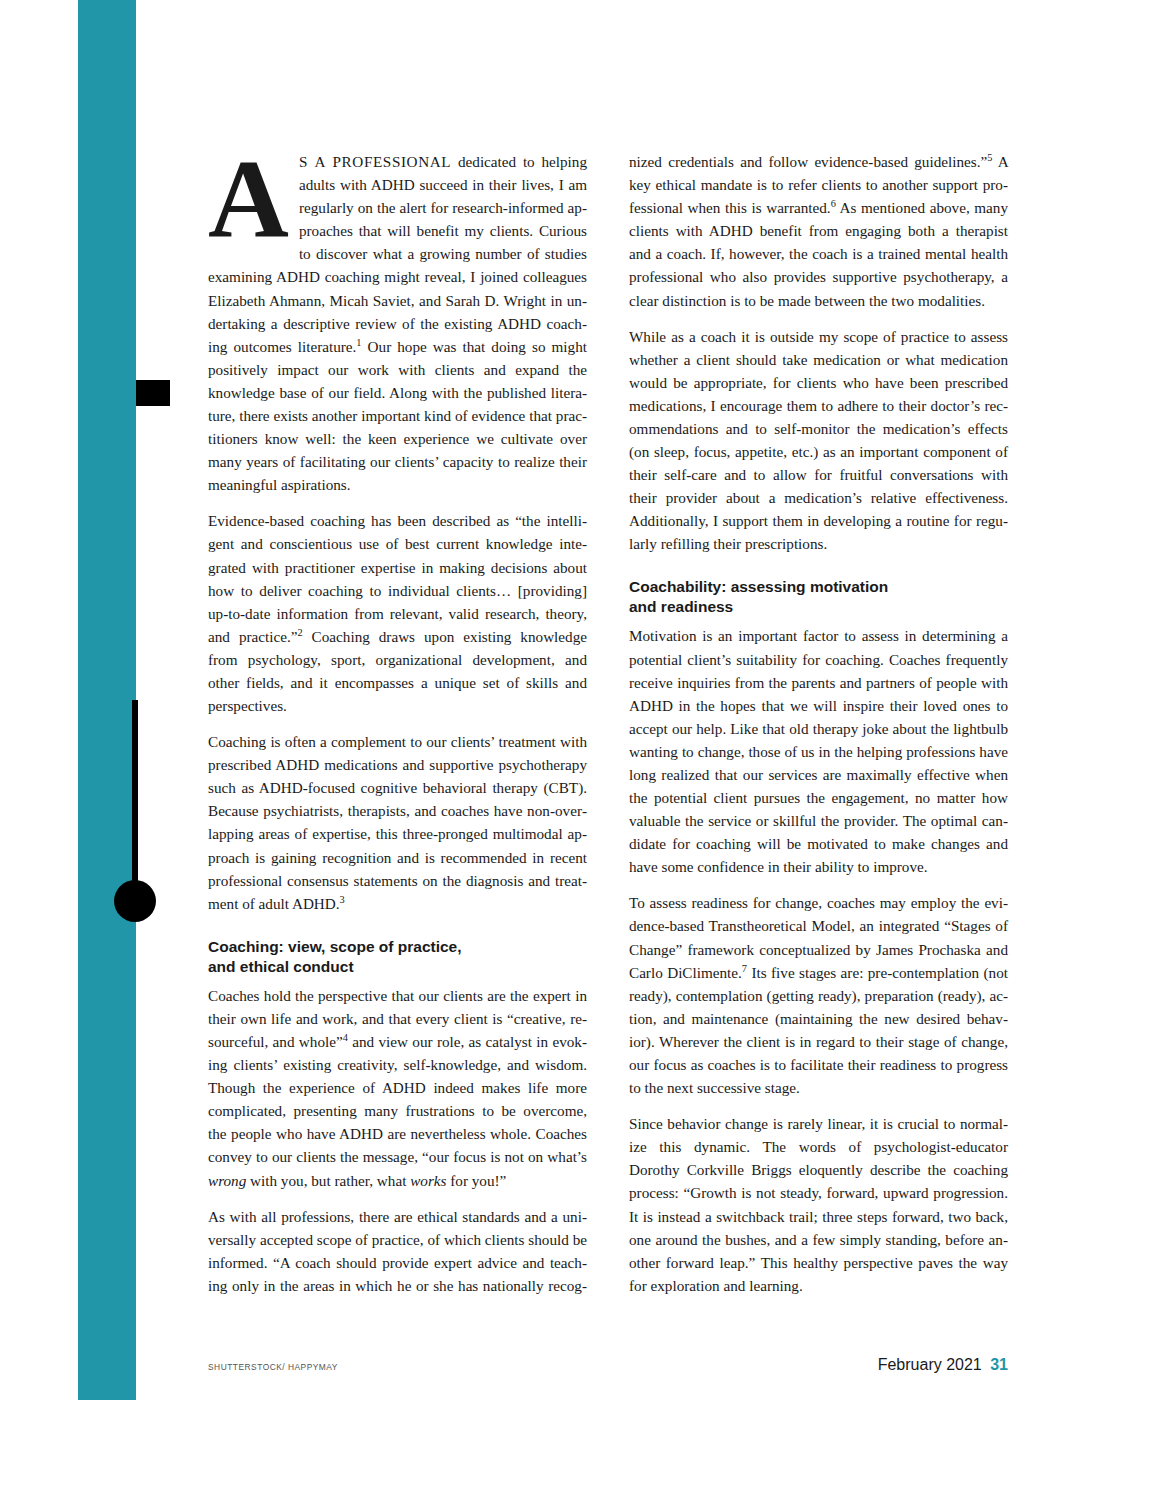AS A PROFESSIONAL dedicated to helping adults with ADHD succeed in their lives, I am regularly on the alert for research-informed approaches that will benefit my clients. Curious to discover what a growing number of studies examining ADHD coaching might reveal, I joined colleagues Elizabeth Ahmann, Micah Saviet, and Sarah D. Wright in undertaking a descriptive review of the existing ADHD coaching outcomes literature.1 Our hope was that doing so might positively impact our work with clients and expand the knowledge base of our field. Along with the published literature, there exists another important kind of evidence that practitioners know well: the keen experience we cultivate over many years of facilitating our clients’ capacity to realize their meaningful aspirations.
Evidence-based coaching has been described as “the intelligent and conscientious use of best current knowledge integrated with practitioner expertise in making decisions about how to deliver coaching to individual clients… [providing] up-to-date information from relevant, valid research, theory, and practice.”2 Coaching draws upon existing knowledge from psychology, sport, organizational development, and other fields, and it encompasses a unique set of skills and perspectives.
Coaching is often a complement to our clients’ treatment with prescribed ADHD medications and supportive psychotherapy such as ADHD-focused cognitive behavioral therapy (CBT). Because psychiatrists, therapists, and coaches have non-overlapping areas of expertise, this three-pronged multimodal approach is gaining recognition and is recommended in recent professional consensus statements on the diagnosis and treatment of adult ADHD.3
Coaching: view, scope of practice,
and ethical conduct
Coaches hold the perspective that our clients are the expert in their own life and work, and that every client is “creative, resourceful, and whole”4 and view our role, as catalyst in evoking clients’ existing creativity, self-knowledge, and wisdom. Though the experience of ADHD indeed makes life more complicated, presenting many frustrations to be overcome, the people who have ADHD are nevertheless whole. Coaches convey to our clients the message, “our focus is not on what’s wrong with you, but rather, what works for you!”
As with all professions, there are ethical standards and a universally accepted scope of practice, of which clients should be informed. “A coach should provide expert advice and teaching only in the areas in which he or she has nationally recognized credentials and follow evidence-based guidelines.”5 A key ethical mandate is to refer clients to another support professional when this is warranted.6 As mentioned above, many clients with ADHD benefit from engaging both a therapist and a coach. If, however, the coach is a trained mental health professional who also provides supportive psychotherapy, a clear distinction is to be made between the two modalities.
While as a coach it is outside my scope of practice to assess whether a client should take medication or what medication would be appropriate, for clients who have been prescribed medications, I encourage them to adhere to their doctor’s recommendations and to self-monitor the medication’s effects (on sleep, focus, appetite, etc.) as an important component of their self-care and to allow for fruitful conversations with their provider about a medication’s relative effectiveness. Additionally, I support them in developing a routine for regularly refilling their prescriptions.
Coachability: assessing motivation
and readiness
Motivation is an important factor to assess in determining a potential client’s suitability for coaching. Coaches frequently receive inquiries from the parents and partners of people with ADHD in the hopes that we will inspire their loved ones to accept our help. Like that old therapy joke about the lightbulb wanting to change, those of us in the helping professions have long realized that our services are maximally effective when the potential client pursues the engagement, no matter how valuable the service or skillful the provider. The optimal candidate for coaching will be motivated to make changes and have some confidence in their ability to improve.
To assess readiness for change, coaches may employ the evidence-based Transtheoretical Model, an integrated “Stages of Change” framework conceptualized by James Prochaska and Carlo DiClimente.7 Its five stages are: pre-contemplation (not ready), contemplation (getting ready), preparation (ready), action, and maintenance (maintaining the new desired behavior). Wherever the client is in regard to their stage of change, our focus as coaches is to facilitate their readiness to progress to the next successive stage.
Since behavior change is rarely linear, it is crucial to normalize this dynamic. The words of psychologist-educator Dorothy Corkville Briggs eloquently describe the coaching process: “Growth is not steady, forward, upward progression. It is instead a switchback trail; three steps forward, two back, one around the bushes, and a few simply standing, before another forward leap.” This healthy perspective paves the way for exploration and learning.
Shutterstock/ Happymay
February 2021 31